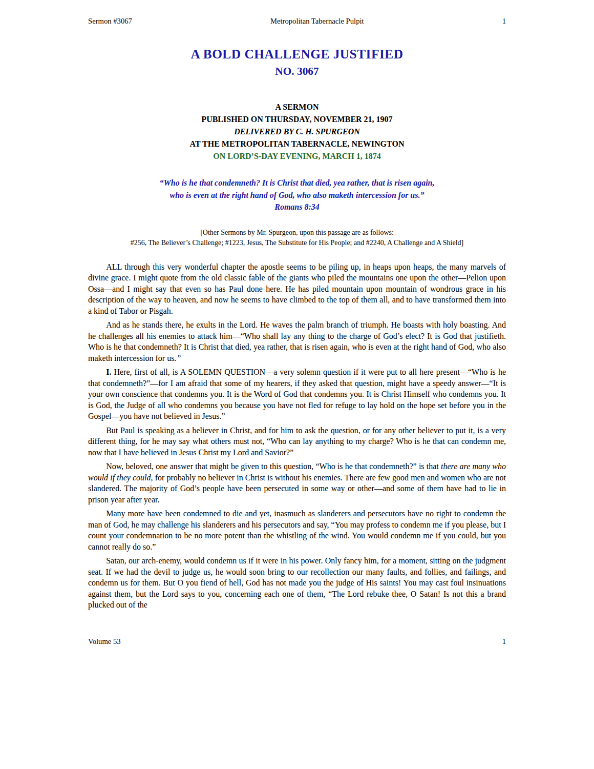Sermon #3067 Metropolitan Tabernacle Pulpit 1
A BOLD CHALLENGE JUSTIFIED
NO. 3067
A SERMON
PUBLISHED ON THURSDAY, NOVEMBER 21, 1907
DELIVERED BY C. H. SPURGEON
AT THE METROPOLITAN TABERNACLE, NEWINGTON
ON LORD’S-DAY EVENING, MARCH 1, 1874
“Who is he that condemneth? It is Christ that died, yea rather, that is risen again,
who is even at the right hand of God, who also maketh intercession for us.”
Romans 8:34
[Other Sermons by Mr. Spurgeon, upon this passage are as follows:
#256, The Believer’s Challenge; #1223, Jesus, The Substitute for His People; and #2240, A Challenge and A Shield]
ALL through this very wonderful chapter the apostle seems to be piling up, in heaps upon heaps, the many marvels of divine grace. I might quote from the old classic fable of the giants who piled the mountains one upon the other—Pelion upon Ossa—and I might say that even so has Paul done here. He has piled mountain upon mountain of wondrous grace in his description of the way to heaven, and now he seems to have climbed to the top of them all, and to have transformed them into a kind of Tabor or Pisgah.
And as he stands there, he exults in the Lord. He waves the palm branch of triumph. He boasts with holy boasting. And he challenges all his enemies to attack him—“Who shall lay any thing to the charge of God’s elect? It is God that justifieth. Who is he that condemneth? It is Christ that died, yea rather, that is risen again, who is even at the right hand of God, who also maketh intercession for us.”
I. Here, first of all, is A SOLEMN QUESTION—a very solemn question if it were put to all here present—“Who is he that condemneth?”—for I am afraid that some of my hearers, if they asked that question, might have a speedy answer—“It is your own conscience that condemns you. It is the Word of God that condemns you. It is Christ Himself who condemns you. It is God, the Judge of all who condemns you because you have not fled for refuge to lay hold on the hope set before you in the Gospel—you have not believed in Jesus.”
But Paul is speaking as a believer in Christ, and for him to ask the question, or for any other believer to put it, is a very different thing, for he may say what others must not, “Who can lay anything to my charge? Who is he that can condemn me, now that I have believed in Jesus Christ my Lord and Savior?”
Now, beloved, one answer that might be given to this question, “Who is he that condemneth?” is that there are many who would if they could, for probably no believer in Christ is without his enemies. There are few good men and women who are not slandered. The majority of God’s people have been persecuted in some way or other—and some of them have had to lie in prison year after year.
Many more have been condemned to die and yet, inasmuch as slanderers and persecutors have no right to condemn the man of God, he may challenge his slanderers and his persecutors and say, “You may profess to condemn me if you please, but I count your condemnation to be no more potent than the whistling of the wind. You would condemn me if you could, but you cannot really do so.”
Satan, our arch-enemy, would condemn us if it were in his power. Only fancy him, for a moment, sitting on the judgment seat. If we had the devil to judge us, he would soon bring to our recollection our many faults, and follies, and failings, and condemn us for them. But O you fiend of hell, God has not made you the judge of His saints! You may cast foul insinuations against them, but the Lord says to you, concerning each one of them, “The Lord rebuke thee, O Satan! Is not this a brand plucked out of the
Volume 53 1